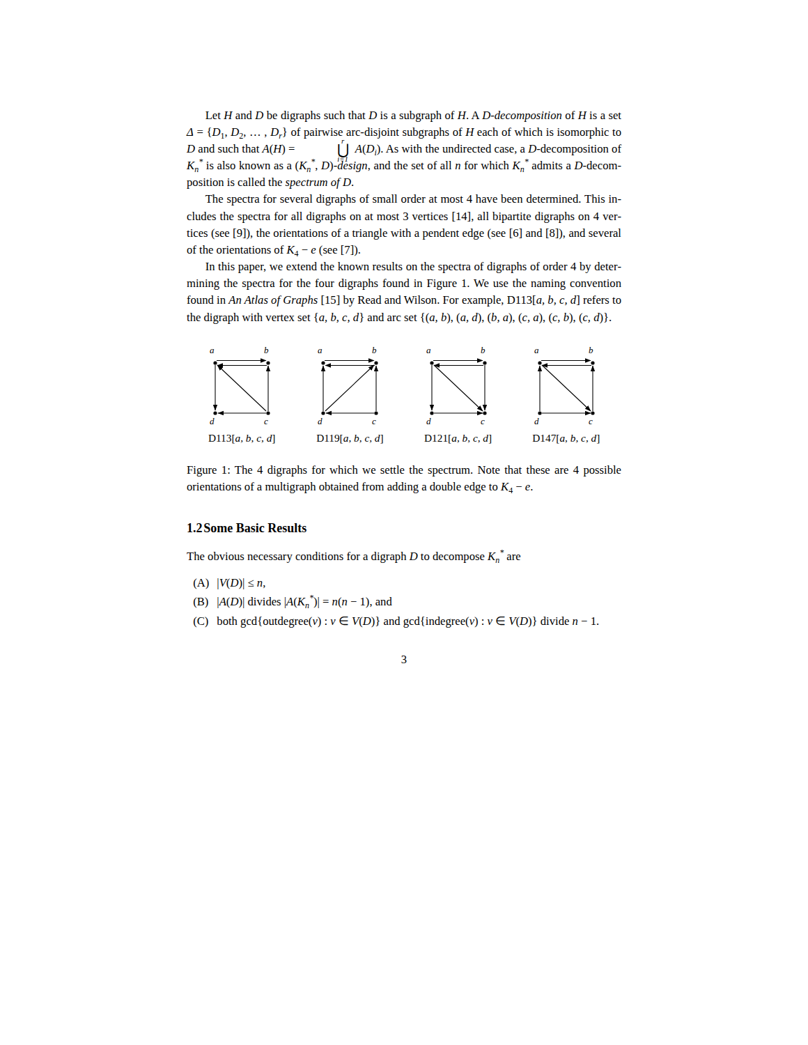Let H and D be digraphs such that D is a subgraph of H. A D-decomposition of H is a set Δ = {D1, D2, … , Dr} of pairwise arc-disjoint subgraphs of H each of which is isomorphic to D and such that A(H) = ⋃i=1 r A(Di). As with the undirected case, a D-decomposition of Kn* is also known as a (Kn*, D)-design, and the set of all n for which Kn* admits a D-decomposition is called the spectrum of D.
The spectra for several digraphs of small order at most 4 have been determined. This includes the spectra for all digraphs on at most 3 vertices [14], all bipartite digraphs on 4 vertices (see [9]), the orientations of a triangle with a pendent edge (see [6] and [8]), and several of the orientations of K4 − e (see [7]).
In this paper, we extend the known results on the spectra of digraphs of order 4 by determining the spectra for the four digraphs found in Figure 1. We use the naming convention found in An Atlas of Graphs [15] by Read and Wilson. For example, D113[a, b, c, d] refers to the digraph with vertex set {a, b, c, d} and arc set {(a, b), (a, d), (b, a), (c, a), (c, b), (c, d)}.
a b d c
D113[a, b, c, d]
a b d c
D119[a, b, c, d]
a b d c
D121[a, b, c, d]
a b d c
D147[a, b, c, d]
Figure 1: The 4 digraphs for which we settle the spectrum. Note that these are 4 possible orientations of a multigraph obtained from adding a double edge to K4 − e.
1.2 Some Basic Results
The obvious necessary conditions for a digraph D to decompose Kn* are
(A)|V(D)| ≤ n,
(B)|A(D)| divides |A(Kn*)| = n(n − 1), and
(C) both gcd{outdegree(v) : v ∈ V(D)} and gcd{indegree(v) : v ∈ V(D)} divide n − 1.
3